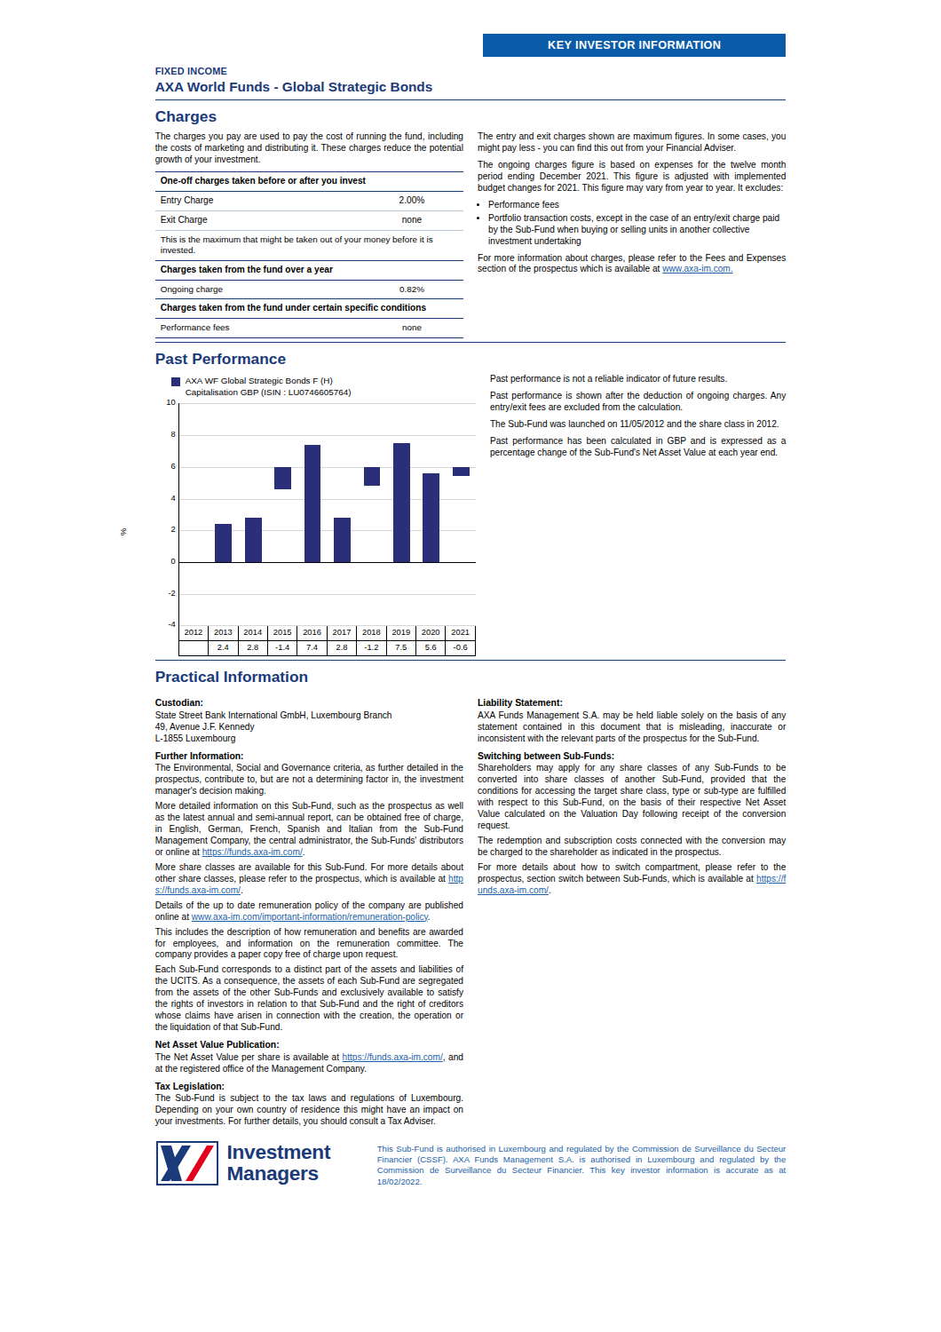KEY INVESTOR INFORMATION
FIXED INCOME
AXA World Funds - Global Strategic Bonds
Charges
The charges you pay are used to pay the cost of running the fund, including the costs of marketing and distributing it. These charges reduce the potential growth of your investment.
| One-off charges taken before or after you invest |
| Entry Charge | 2.00% |
| Exit Charge | none |
| This is the maximum that might be taken out of your money before it is invested. |
| Charges taken from the fund over a year |
| Ongoing charge | 0.82% |
| Charges taken from the fund under certain specific conditions |
| Performance fees | none |
The entry and exit charges shown are maximum figures. In some cases, you might pay less - you can find this out from your Financial Adviser.
The ongoing charges figure is based on expenses for the twelve month period ending December 2021. This figure is adjusted with implemented budget changes for 2021. This figure may vary from year to year. It excludes:
Performance fees
Portfolio transaction costs, except in the case of an entry/exit charge paid by the Sub-Fund when buying or selling units in another collective investment undertaking
For more information about charges, please refer to the Fees and Expenses section of the prospectus which is available at www.axa-im.com.
Past Performance
AXA WF Global Strategic Bonds F (H)
Capitalisation GBP (ISIN : LU0746605764)
%
10 8 6 4 2 0 -2 -4
| 2012 | 2013 | 2014 | 2015 | 2016 | 2017 | 2018 | 2019 | 2020 | 2021 |
| | 2.4 | 2.8 | -1.4 | 7.4 | 2.8 | -1.2 | 7.5 | 5.6 | -0.6 |
Past performance is not a reliable indicator of future results.
Past performance is shown after the deduction of ongoing charges. Any entry/exit fees are excluded from the calculation.
The Sub-Fund was launched on 11/05/2012 and the share class in 2012.
Past performance has been calculated in GBP and is expressed as a percentage change of the Sub-Fund's Net Asset Value at each year end.
Practical Information
Custodian:
State Street Bank International GmbH, Luxembourg Branch
49, Avenue J.F. Kennedy
L-1855 Luxembourg
Further Information:
The Environmental, Social and Governance criteria, as further detailed in the prospectus, contribute to, but are not a determining factor in, the investment manager's decision making.
More detailed information on this Sub-Fund, such as the prospectus as well as the latest annual and semi-annual report, can be obtained free of charge, in English, German, French, Spanish and Italian from the Sub-Fund Management Company, the central administrator, the Sub-Funds' distributors or online at https://funds.axa-im.com/.
More share classes are available for this Sub-Fund. For more details about other share classes, please refer to the prospectus, which is available at https://funds.axa-im.com/.
Details of the up to date remuneration policy of the company are published online at www.axa-im.com/important-information/remuneration-policy.
This includes the description of how remuneration and benefits are awarded for employees, and information on the remuneration committee. The company provides a paper copy free of charge upon request.
Each Sub-Fund corresponds to a distinct part of the assets and liabilities of the UCITS. As a consequence, the assets of each Sub-Fund are segregated from the assets of the other Sub-Funds and exclusively available to satisfy the rights of investors in relation to that Sub-Fund and the right of creditors whose claims have arisen in connection with the creation, the operation or the liquidation of that Sub-Fund.
Net Asset Value Publication:
The Net Asset Value per share is available at https://funds.axa-im.com/, and at the registered office of the Management Company.
Tax Legislation:
The Sub-Fund is subject to the tax laws and regulations of Luxembourg. Depending on your own country of residence this might have an impact on your investments. For further details, you should consult a Tax Adviser.
Liability Statement:
AXA Funds Management S.A. may be held liable solely on the basis of any statement contained in this document that is misleading, inaccurate or inconsistent with the relevant parts of the prospectus for the Sub-Fund.
Switching between Sub-Funds:
Shareholders may apply for any share classes of any Sub-Funds to be converted into share classes of another Sub-Fund, provided that the conditions for accessing the target share class, type or sub-type are fulfilled with respect to this Sub-Fund, on the basis of their respective Net Asset Value calculated on the Valuation Day following receipt of the conversion request.
The redemption and subscription costs connected with the conversion may be charged to the shareholder as indicated in the prospectus.
For more details about how to switch compartment, please refer to the prospectus, section switch between Sub-Funds, which is available at https://funds.axa-im.com/.
Investment
Managers
This Sub-Fund is authorised in Luxembourg and regulated by the Commission de Surveillance du Secteur Financier (CSSF). AXA Funds Management S.A. is authorised in Luxembourg and regulated by the Commission de Surveillance du Secteur Financier. This key investor information is accurate as at 18/02/2022.